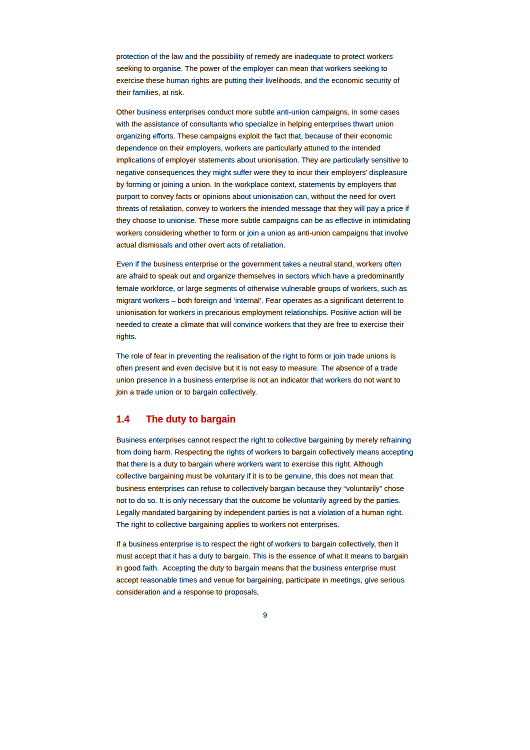protection of the law and the possibility of remedy are inadequate to protect workers seeking to organise. The power of the employer can mean that workers seeking to exercise these human rights are putting their livelihoods, and the economic security of their families, at risk.
Other business enterprises conduct more subtle anti-union campaigns, in some cases with the assistance of consultants who specialize in helping enterprises thwart union organizing efforts. These campaigns exploit the fact that, because of their economic dependence on their employers, workers are particularly attuned to the intended implications of employer statements about unionisation. They are particularly sensitive to negative consequences they might suffer were they to incur their employers’ displeasure by forming or joining a union. In the workplace context, statements by employers that purport to convey facts or opinions about unionisation can, without the need for overt threats of retaliation, convey to workers the intended message that they will pay a price if they choose to unionise. These more subtle campaigns can be as effective in intimidating workers considering whether to form or join a union as anti-union campaigns that involve actual dismissals and other overt acts of retaliation.
Even if the business enterprise or the government takes a neutral stand, workers often are afraid to speak out and organize themselves in sectors which have a predominantly female workforce, or large segments of otherwise vulnerable groups of workers, such as migrant workers – both foreign and ‘internal’. Fear operates as a significant deterrent to unionisation for workers in precarious employment relationships. Positive action will be needed to create a climate that will convince workers that they are free to exercise their rights.
The role of fear in preventing the realisation of the right to form or join trade unions is often present and even decisive but it is not easy to measure. The absence of a trade union presence in a business enterprise is not an indicator that workers do not want to join a trade union or to bargain collectively.
1.4 The duty to bargain
Business enterprises cannot respect the right to collective bargaining by merely refraining from doing harm. Respecting the rights of workers to bargain collectively means accepting that there is a duty to bargain where workers want to exercise this right. Although collective bargaining must be voluntary if it is to be genuine, this does not mean that business enterprises can refuse to collectively bargain because they “voluntarily” chose not to do so. It is only necessary that the outcome be voluntarily agreed by the parties. Legally mandated bargaining by independent parties is not a violation of a human right. The right to collective bargaining applies to workers not enterprises.
If a business enterprise is to respect the right of workers to bargain collectively, then it must accept that it has a duty to bargain. This is the essence of what it means to bargain in good faith. Accepting the duty to bargain means that the business enterprise must accept reasonable times and venue for bargaining, participate in meetings, give serious consideration and a response to proposals,
9